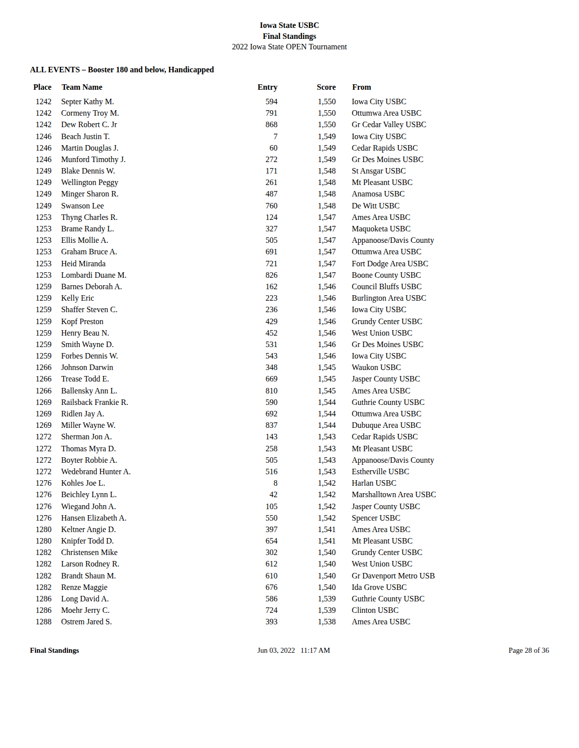Iowa State USBC Final Standings 2022 Iowa State OPEN Tournament
ALL EVENTS – Booster 180 and below, Handicapped
| Place | Team Name | Entry | Score | From |
| --- | --- | --- | --- | --- |
| 1242 | Septer Kathy M. | 594 | 1,550 | Iowa City USBC |
| 1242 | Cormeny Troy M. | 791 | 1,550 | Ottumwa Area USBC |
| 1242 | Dew Robert C. Jr | 868 | 1,550 | Gr Cedar Valley USBC |
| 1246 | Beach Justin T. | 7 | 1,549 | Iowa City USBC |
| 1246 | Martin Douglas J. | 60 | 1,549 | Cedar Rapids USBC |
| 1246 | Munford Timothy J. | 272 | 1,549 | Gr Des Moines USBC |
| 1249 | Blake Dennis W. | 171 | 1,548 | St Ansgar USBC |
| 1249 | Wellington Peggy | 261 | 1,548 | Mt Pleasant USBC |
| 1249 | Minger Sharon R. | 487 | 1,548 | Anamosa USBC |
| 1249 | Swanson Lee | 760 | 1,548 | De Witt USBC |
| 1253 | Thyng Charles R. | 124 | 1,547 | Ames Area USBC |
| 1253 | Brame Randy L. | 327 | 1,547 | Maquoketa USBC |
| 1253 | Ellis Mollie A. | 505 | 1,547 | Appanoose/Davis County |
| 1253 | Graham Bruce A. | 691 | 1,547 | Ottumwa Area USBC |
| 1253 | Heid Miranda | 721 | 1,547 | Fort Dodge Area USBC |
| 1253 | Lombardi Duane M. | 826 | 1,547 | Boone County USBC |
| 1259 | Barnes Deborah A. | 162 | 1,546 | Council Bluffs USBC |
| 1259 | Kelly Eric | 223 | 1,546 | Burlington Area USBC |
| 1259 | Shaffer Steven C. | 236 | 1,546 | Iowa City USBC |
| 1259 | Kopf Preston | 429 | 1,546 | Grundy Center USBC |
| 1259 | Henry Beau N. | 452 | 1,546 | West Union USBC |
| 1259 | Smith Wayne D. | 531 | 1,546 | Gr Des Moines USBC |
| 1259 | Forbes Dennis W. | 543 | 1,546 | Iowa City USBC |
| 1266 | Johnson Darwin | 348 | 1,545 | Waukon USBC |
| 1266 | Trease Todd E. | 669 | 1,545 | Jasper County USBC |
| 1266 | Ballensky Ann L. | 810 | 1,545 | Ames Area USBC |
| 1269 | Railsback Frankie R. | 590 | 1,544 | Guthrie County USBC |
| 1269 | Ridlen Jay A. | 692 | 1,544 | Ottumwa Area USBC |
| 1269 | Miller Wayne W. | 837 | 1,544 | Dubuque Area USBC |
| 1272 | Sherman Jon A. | 143 | 1,543 | Cedar Rapids USBC |
| 1272 | Thomas Myra D. | 258 | 1,543 | Mt Pleasant USBC |
| 1272 | Boyter Robbie A. | 505 | 1,543 | Appanoose/Davis County |
| 1272 | Wedebrand Hunter A. | 516 | 1,543 | Estherville USBC |
| 1276 | Kohles Joe L. | 8 | 1,542 | Harlan USBC |
| 1276 | Beichley Lynn L. | 42 | 1,542 | Marshalltown Area USBC |
| 1276 | Wiegand John A. | 105 | 1,542 | Jasper County USBC |
| 1276 | Hansen Elizabeth A. | 550 | 1,542 | Spencer USBC |
| 1280 | Keltner Angie D. | 397 | 1,541 | Ames Area USBC |
| 1280 | Knipfer Todd D. | 654 | 1,541 | Mt Pleasant USBC |
| 1282 | Christensen Mike | 302 | 1,540 | Grundy Center USBC |
| 1282 | Larson Rodney R. | 612 | 1,540 | West Union USBC |
| 1282 | Brandt Shaun M. | 610 | 1,540 | Gr Davenport Metro USB |
| 1282 | Renze Maggie | 676 | 1,540 | Ida Grove USBC |
| 1286 | Long David A. | 586 | 1,539 | Guthrie County USBC |
| 1286 | Moehr Jerry C. | 724 | 1,539 | Clinton USBC |
| 1288 | Ostrem Jared S. | 393 | 1,538 | Ames Area USBC |
Final Standings Jun 03, 2022 11:17 AM Page 28 of 36